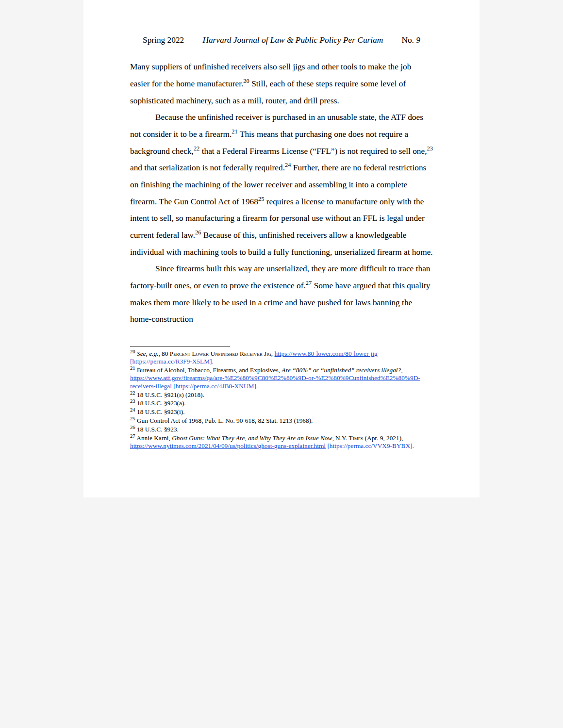Spring 2022 Harvard Journal of Law & Public Policy Per Curiam No. 9
Many suppliers of unfinished receivers also sell jigs and other tools to make the job easier for the home manufacturer.20 Still, each of these steps require some level of sophisticated machinery, such as a mill, router, and drill press.
Because the unfinished receiver is purchased in an unusable state, the ATF does not consider it to be a firearm.21 This means that purchasing one does not require a background check,22 that a Federal Firearms License (“FFL”) is not required to sell one,23 and that serialization is not federally required.24 Further, there are no federal restrictions on finishing the machining of the lower receiver and assembling it into a complete firearm. The Gun Control Act of 196825 requires a license to manufacture only with the intent to sell, so manufacturing a firearm for personal use without an FFL is legal under current federal law.26 Because of this, unfinished receivers allow a knowledgeable individual with machining tools to build a fully functioning, unserialized firearm at home.
Since firearms built this way are unserialized, they are more difficult to trace than factory-built ones, or even to prove the existence of.27 Some have argued that this quality makes them more likely to be used in a crime and have pushed for laws banning the home-construction
20 See, e.g., 80 Percent Lower Unfinished Receiver Jig, https://www.80-lower.com/80-lower-jig [https://perma.cc/R3F9-X5LM].
21 Bureau of Alcohol, Tobacco, Firearms, and Explosives, Are “80%” or “unfinished” receivers illegal?, https://www.atf.gov/firearms/qa/are-%E2%80%9C80%E2%80%9D-or-%E2%80%9Cunfinished%E2%80%9D-receivers-illegal [https://perma.cc/4JB8-XNUM].
22 18 U.S.C. §921(s) (2018).
23 18 U.S.C. §923(a).
24 18 U.S.C. §923(i).
25 Gun Control Act of 1968, Pub. L. No. 90-618, 82 Stat. 1213 (1968).
26 18 U.S.C. §923.
27 Annie Karni, Ghost Guns: What They Are, and Why They Are an Issue Now, N.Y. Times (Apr. 9, 2021), https://www.nytimes.com/2021/04/09/us/politics/ghost-guns-explainer.html [https://perma.cc/VVX9-BYBX].